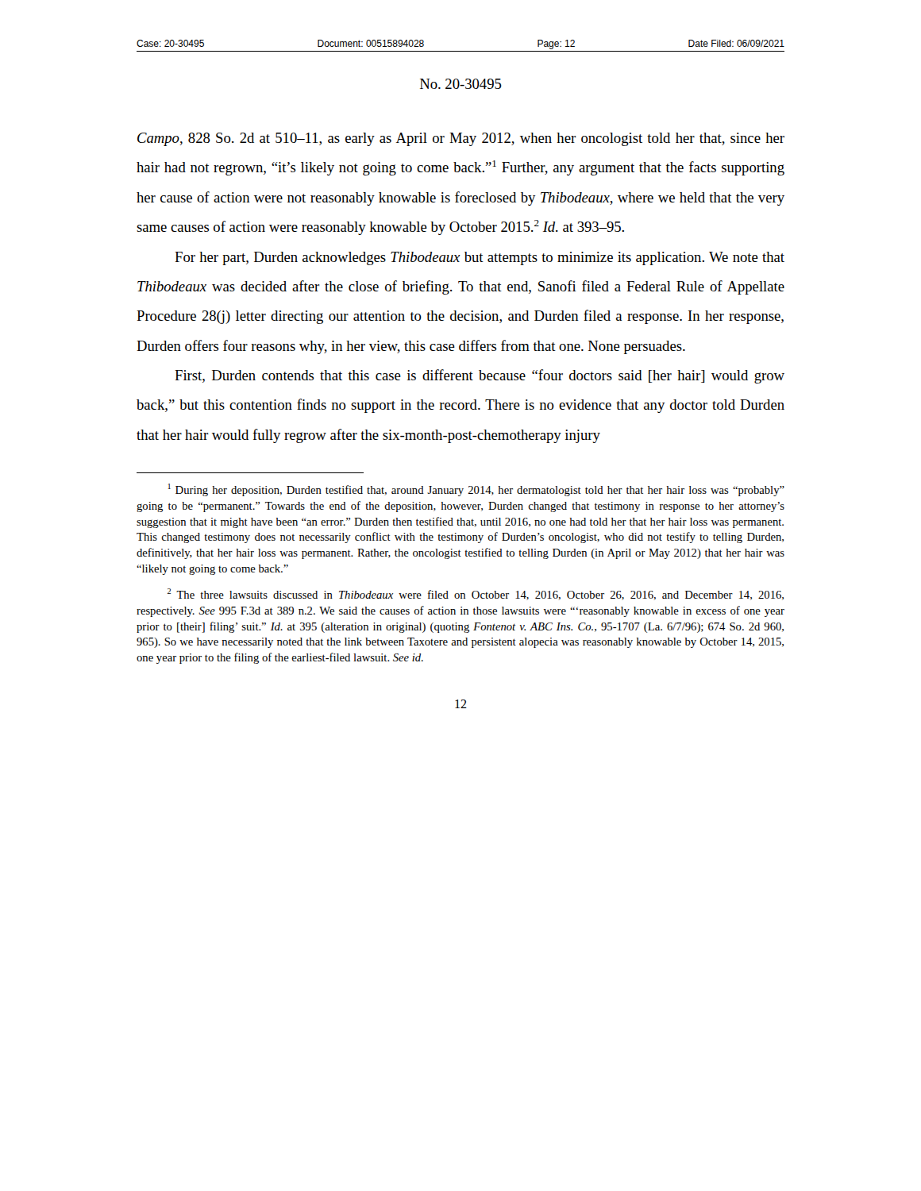Case: 20-30495 Document: 00515894028 Page: 12 Date Filed: 06/09/2021
No. 20-30495
Campo, 828 So. 2d at 510–11, as early as April or May 2012, when her oncologist told her that, since her hair had not regrown, “it’s likely not going to come back.”1 Further, any argument that the facts supporting her cause of action were not reasonably knowable is foreclosed by Thibodeaux, where we held that the very same causes of action were reasonably knowable by October 2015.2 Id. at 393–95.
For her part, Durden acknowledges Thibodeaux but attempts to minimize its application. We note that Thibodeaux was decided after the close of briefing. To that end, Sanofi filed a Federal Rule of Appellate Procedure 28(j) letter directing our attention to the decision, and Durden filed a response. In her response, Durden offers four reasons why, in her view, this case differs from that one. None persuades.
First, Durden contends that this case is different because “four doctors said [her hair] would grow back,” but this contention finds no support in the record. There is no evidence that any doctor told Durden that her hair would fully regrow after the six-month-post-chemotherapy injury
1 During her deposition, Durden testified that, around January 2014, her dermatologist told her that her hair loss was “probably” going to be “permanent.” Towards the end of the deposition, however, Durden changed that testimony in response to her attorney’s suggestion that it might have been “an error.” Durden then testified that, until 2016, no one had told her that her hair loss was permanent. This changed testimony does not necessarily conflict with the testimony of Durden’s oncologist, who did not testify to telling Durden, definitively, that her hair loss was permanent. Rather, the oncologist testified to telling Durden (in April or May 2012) that her hair was “likely not going to come back.”
2 The three lawsuits discussed in Thibodeaux were filed on October 14, 2016, October 26, 2016, and December 14, 2016, respectively. See 995 F.3d at 389 n.2. We said the causes of action in those lawsuits were “‘reasonably knowable in excess of one year prior to [their] filing’ suit.” Id. at 395 (alteration in original) (quoting Fontenot v. ABC Ins. Co., 95-1707 (La. 6/7/96); 674 So. 2d 960, 965). So we have necessarily noted that the link between Taxotere and persistent alopecia was reasonably knowable by October 14, 2015, one year prior to the filing of the earliest-filed lawsuit. See id.
12